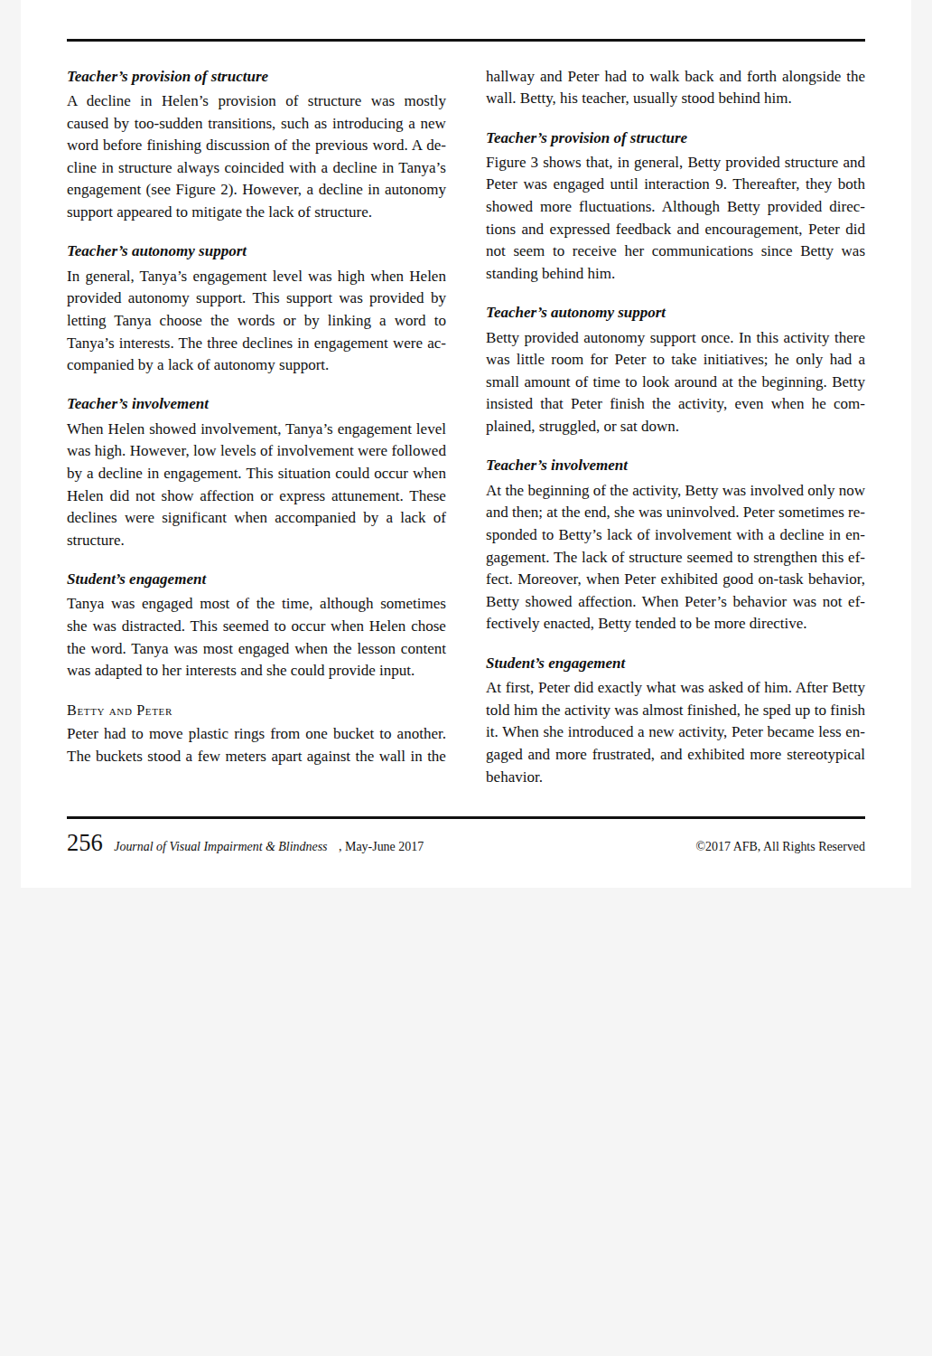Teacher’s provision of structure
A decline in Helen’s provision of structure was mostly caused by too-sudden transitions, such as introducing a new word before finishing discussion of the previous word. A decline in structure always coincided with a decline in Tanya’s engagement (see Figure 2). However, a decline in autonomy support appeared to mitigate the lack of structure.
Teacher’s autonomy support
In general, Tanya’s engagement level was high when Helen provided autonomy support. This support was provided by letting Tanya choose the words or by linking a word to Tanya’s interests. The three declines in engagement were accompanied by a lack of autonomy support.
Teacher’s involvement
When Helen showed involvement, Tanya’s engagement level was high. However, low levels of involvement were followed by a decline in engagement. This situation could occur when Helen did not show affection or express attunement. These declines were significant when accompanied by a lack of structure.
Student’s engagement
Tanya was engaged most of the time, although sometimes she was distracted. This seemed to occur when Helen chose the word. Tanya was most engaged when the lesson content was adapted to her interests and she could provide input.
Betty and Peter
Peter had to move plastic rings from one bucket to another. The buckets stood a few meters apart against the wall in the hallway and Peter had to walk back and forth alongside the wall. Betty, his teacher, usually stood behind him.
Teacher’s provision of structure
Figure 3 shows that, in general, Betty provided structure and Peter was engaged until interaction 9. Thereafter, they both showed more fluctuations. Although Betty provided directions and expressed feedback and encouragement, Peter did not seem to receive her communications since Betty was standing behind him.
Teacher’s autonomy support
Betty provided autonomy support once. In this activity there was little room for Peter to take initiatives; he only had a small amount of time to look around at the beginning. Betty insisted that Peter finish the activity, even when he complained, struggled, or sat down.
Teacher’s involvement
At the beginning of the activity, Betty was involved only now and then; at the end, she was uninvolved. Peter sometimes responded to Betty’s lack of involvement with a decline in engagement. The lack of structure seemed to strengthen this effect. Moreover, when Peter exhibited good on-task behavior, Betty showed affection. When Peter’s behavior was not effectively enacted, Betty tended to be more directive.
Student’s engagement
At first, Peter did exactly what was asked of him. After Betty told him the activity was almost finished, he sped up to finish it. When she introduced a new activity, Peter became less engaged and more frustrated, and exhibited more stereotypical behavior.
256 Journal of Visual Impairment & Blindness, May-June 2017 ©2017 AFB, All Rights Reserved